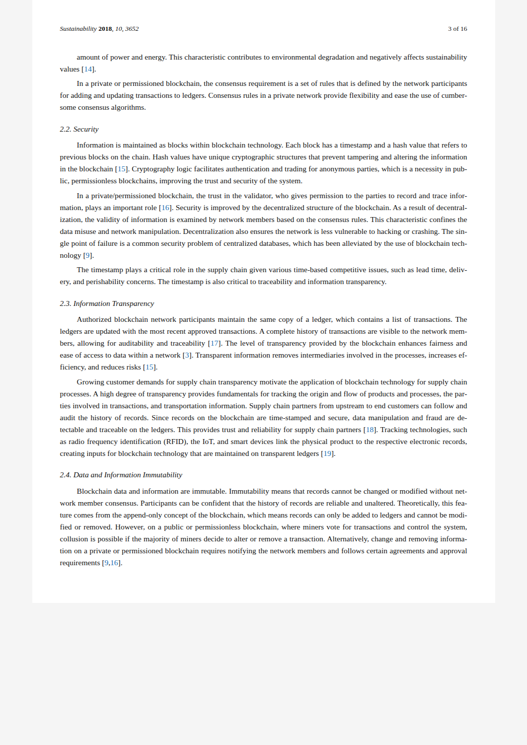Sustainability 2018, 10, 3652
3 of 16
amount of power and energy. This characteristic contributes to environmental degradation and negatively affects sustainability values [14].
In a private or permissioned blockchain, the consensus requirement is a set of rules that is defined by the network participants for adding and updating transactions to ledgers. Consensus rules in a private network provide flexibility and ease the use of cumbersome consensus algorithms.
2.2. Security
Information is maintained as blocks within blockchain technology. Each block has a timestamp and a hash value that refers to previous blocks on the chain. Hash values have unique cryptographic structures that prevent tampering and altering the information in the blockchain [15]. Cryptography logic facilitates authentication and trading for anonymous parties, which is a necessity in public, permissionless blockchains, improving the trust and security of the system.
In a private/permissioned blockchain, the trust in the validator, who gives permission to the parties to record and trace information, plays an important role [16]. Security is improved by the decentralized structure of the blockchain. As a result of decentralization, the validity of information is examined by network members based on the consensus rules. This characteristic confines the data misuse and network manipulation. Decentralization also ensures the network is less vulnerable to hacking or crashing. The single point of failure is a common security problem of centralized databases, which has been alleviated by the use of blockchain technology [9].
The timestamp plays a critical role in the supply chain given various time-based competitive issues, such as lead time, delivery, and perishability concerns. The timestamp is also critical to traceability and information transparency.
2.3. Information Transparency
Authorized blockchain network participants maintain the same copy of a ledger, which contains a list of transactions. The ledgers are updated with the most recent approved transactions. A complete history of transactions are visible to the network members, allowing for auditability and traceability [17]. The level of transparency provided by the blockchain enhances fairness and ease of access to data within a network [3]. Transparent information removes intermediaries involved in the processes, increases efficiency, and reduces risks [15].
Growing customer demands for supply chain transparency motivate the application of blockchain technology for supply chain processes. A high degree of transparency provides fundamentals for tracking the origin and flow of products and processes, the parties involved in transactions, and transportation information. Supply chain partners from upstream to end customers can follow and audit the history of records. Since records on the blockchain are time-stamped and secure, data manipulation and fraud are detectable and traceable on the ledgers. This provides trust and reliability for supply chain partners [18]. Tracking technologies, such as radio frequency identification (RFID), the IoT, and smart devices link the physical product to the respective electronic records, creating inputs for blockchain technology that are maintained on transparent ledgers [19].
2.4. Data and Information Immutability
Blockchain data and information are immutable. Immutability means that records cannot be changed or modified without network member consensus. Participants can be confident that the history of records are reliable and unaltered. Theoretically, this feature comes from the append-only concept of the blockchain, which means records can only be added to ledgers and cannot be modified or removed. However, on a public or permissionless blockchain, where miners vote for transactions and control the system, collusion is possible if the majority of miners decide to alter or remove a transaction. Alternatively, change and removing information on a private or permissioned blockchain requires notifying the network members and follows certain agreements and approval requirements [9,16].